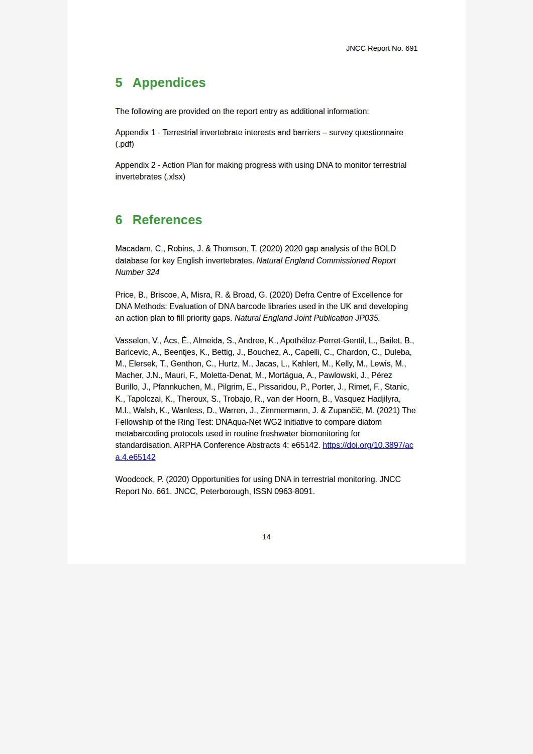JNCC Report No. 691
5 Appendices
The following are provided on the report entry as additional information:
Appendix 1 - Terrestrial invertebrate interests and barriers – survey questionnaire (.pdf)
Appendix 2 - Action Plan for making progress with using DNA to monitor terrestrial invertebrates (.xlsx)
6 References
Macadam, C., Robins, J. & Thomson, T. (2020) 2020 gap analysis of the BOLD database for key English invertebrates. Natural England Commissioned Report Number 324
Price, B., Briscoe, A, Misra, R. & Broad, G. (2020) Defra Centre of Excellence for DNA Methods: Evaluation of DNA barcode libraries used in the UK and developing an action plan to fill priority gaps. Natural England Joint Publication JP035.
Vasselon, V., Ács, É., Almeida, S., Andree, K., Apothéloz-Perret-Gentil, L., Bailet, B., Baricevic, A., Beentjes, K., Bettig, J., Bouchez, A., Capelli, C., Chardon, C., Duleba, M., Elersek, T., Genthon, C., Hurtz, M., Jacas, L., Kahlert, M., Kelly, M., Lewis, M., Macher, J.N., Mauri, F., Moletta-Denat, M., Mortágua, A., Pawlowski, J., Pérez Burillo, J., Pfannkuchen, M., Pilgrim, E., Pissaridou, P., Porter, J., Rimet, F., Stanic, K., Tapolczai, K., Theroux, S., Trobajo, R., van der Hoorn, B., Vasquez Hadjilyra, M.I., Walsh, K., Wanless, D., Warren, J., Zimmermann, J. & Zupančič, M. (2021) The Fellowship of the Ring Test: DNAqua-Net WG2 initiative to compare diatom metabarcoding protocols used in routine freshwater biomonitoring for standardisation. ARPHA Conference Abstracts 4: e65142. https://doi.org/10.3897/aca.4.e65142
Woodcock, P. (2020) Opportunities for using DNA in terrestrial monitoring. JNCC Report No. 661. JNCC, Peterborough, ISSN 0963-8091.
14